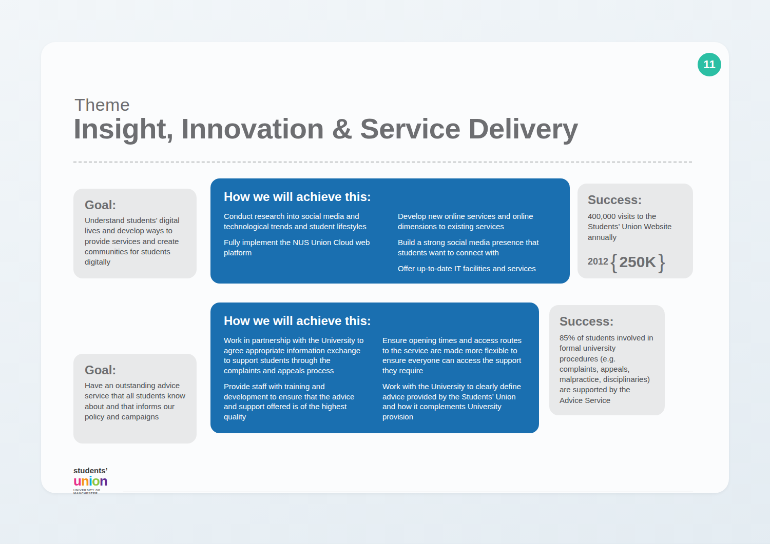11
Theme
Insight, Innovation & Service Delivery
Goal:
Understand students’ digital lives and develop ways to provide services and create communities for students digitally
How we will achieve this:
Conduct research into social media and technological trends and student lifestyles
Fully implement the NUS Union Cloud web platform
Develop new online services and online dimensions to existing services
Build a strong social media presence that students want to connect with
Offer up-to-date IT facilities and services
Success:
400,000 visits to the Students’ Union Website annually
2012{250K}
Goal:
Have an outstanding advice service that all students know about and that informs our policy and campaigns
How we will achieve this:
Work in partnership with the University to agree appropriate information exchange to support students through the complaints and appeals process
Provide staff with training and development to ensure that the advice and support offered is of the highest quality
Ensure opening times and access routes to the service are made more flexible to ensure everyone can access the support they require
Work with the University to clearly define advice provided by the Students’ Union and how it complements University provision
Success:
85% of students involved in formal university procedures (e.g. complaints, appeals, malpractice, disciplinaries) are supported by the Advice Service
students’
union
UNIVERSITY OF MANCHESTER